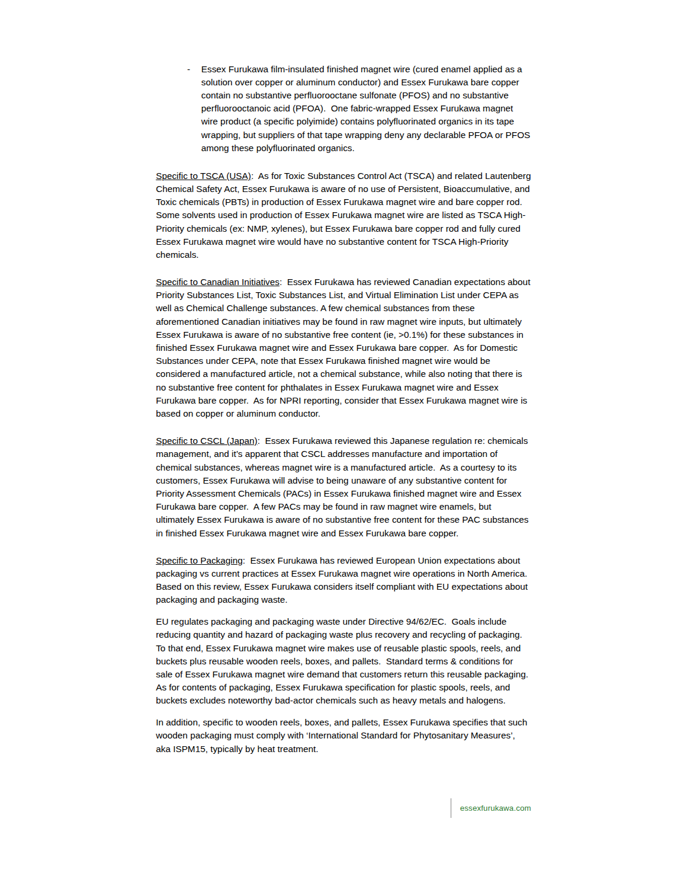Essex Furukawa film-insulated finished magnet wire (cured enamel applied as a solution over copper or aluminum conductor) and Essex Furukawa bare copper contain no substantive perfluorooctane sulfonate (PFOS) and no substantive perfluorooctanoic acid (PFOA). One fabric-wrapped Essex Furukawa magnet wire product (a specific polyimide) contains polyfluorinated organics in its tape wrapping, but suppliers of that tape wrapping deny any declarable PFOA or PFOS among these polyfluorinated organics.
Specific to TSCA (USA): As for Toxic Substances Control Act (TSCA) and related Lautenberg Chemical Safety Act, Essex Furukawa is aware of no use of Persistent, Bioaccumulative, and Toxic chemicals (PBTs) in production of Essex Furukawa magnet wire and bare copper rod. Some solvents used in production of Essex Furukawa magnet wire are listed as TSCA High-Priority chemicals (ex: NMP, xylenes), but Essex Furukawa bare copper rod and fully cured Essex Furukawa magnet wire would have no substantive content for TSCA High-Priority chemicals.
Specific to Canadian Initiatives: Essex Furukawa has reviewed Canadian expectations about Priority Substances List, Toxic Substances List, and Virtual Elimination List under CEPA as well as Chemical Challenge substances. A few chemical substances from these aforementioned Canadian initiatives may be found in raw magnet wire inputs, but ultimately Essex Furukawa is aware of no substantive free content (ie, >0.1%) for these substances in finished Essex Furukawa magnet wire and Essex Furukawa bare copper. As for Domestic Substances under CEPA, note that Essex Furukawa finished magnet wire would be considered a manufactured article, not a chemical substance, while also noting that there is no substantive free content for phthalates in Essex Furukawa magnet wire and Essex Furukawa bare copper. As for NPRI reporting, consider that Essex Furukawa magnet wire is based on copper or aluminum conductor.
Specific to CSCL (Japan): Essex Furukawa reviewed this Japanese regulation re: chemicals management, and it’s apparent that CSCL addresses manufacture and importation of chemical substances, whereas magnet wire is a manufactured article. As a courtesy to its customers, Essex Furukawa will advise to being unaware of any substantive content for Priority Assessment Chemicals (PACs) in Essex Furukawa finished magnet wire and Essex Furukawa bare copper. A few PACs may be found in raw magnet wire enamels, but ultimately Essex Furukawa is aware of no substantive free content for these PAC substances in finished Essex Furukawa magnet wire and Essex Furukawa bare copper.
Specific to Packaging: Essex Furukawa has reviewed European Union expectations about packaging vs current practices at Essex Furukawa magnet wire operations in North America. Based on this review, Essex Furukawa considers itself compliant with EU expectations about packaging and packaging waste.
EU regulates packaging and packaging waste under Directive 94/62/EC. Goals include reducing quantity and hazard of packaging waste plus recovery and recycling of packaging. To that end, Essex Furukawa magnet wire makes use of reusable plastic spools, reels, and buckets plus reusable wooden reels, boxes, and pallets. Standard terms & conditions for sale of Essex Furukawa magnet wire demand that customers return this reusable packaging. As for contents of packaging, Essex Furukawa specification for plastic spools, reels, and buckets excludes noteworthy bad-actor chemicals such as heavy metals and halogens.
In addition, specific to wooden reels, boxes, and pallets, Essex Furukawa specifies that such wooden packaging must comply with ‘International Standard for Phytosanitary Measures’, aka ISPM15, typically by heat treatment.
essexfurukawa.com